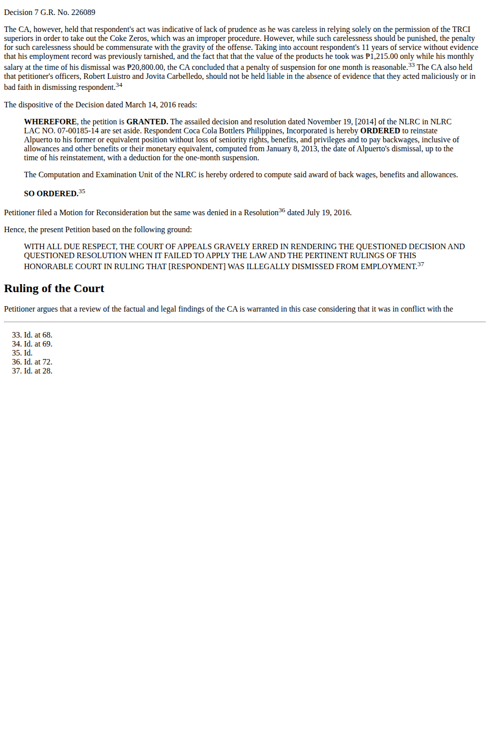Decision 7 G.R. No. 226089
The CA, however, held that respondent's act was indicative of lack of prudence as he was careless in relying solely on the permission of the TRCI superiors in order to take out the Coke Zeros, which was an improper procedure. However, while such carelessness should be punished, the penalty for such carelessness should be commensurate with the gravity of the offense. Taking into account respondent's 11 years of service without evidence that his employment record was previously tarnished, and the fact that that the value of the products he took was ₱1,215.00 only while his monthly salary at the time of his dismissal was ₱20,800.00, the CA concluded that a penalty of suspension for one month is reasonable.33 The CA also held that petitioner's officers, Robert Luistro and Jovita Carbelledo, should not be held liable in the absence of evidence that they acted maliciously or in bad faith in dismissing respondent.34
The dispositive of the Decision dated March 14, 2016 reads:
WHEREFORE, the petition is GRANTED. The assailed decision and resolution dated November 19, [2014] of the NLRC in NLRC LAC NO. 07-00185-14 are set aside. Respondent Coca Cola Bottlers Philippines, Incorporated is hereby ORDERED to reinstate Alpuerto to his former or equivalent position without loss of seniority rights, benefits, and privileges and to pay backwages, inclusive of allowances and other benefits or their monetary equivalent, computed from January 8, 2013, the date of Alpuerto's dismissal, up to the time of his reinstatement, with a deduction for the one-month suspension.
The Computation and Examination Unit of the NLRC is hereby ordered to compute said award of back wages, benefits and allowances.
SO ORDERED.35
Petitioner filed a Motion for Reconsideration but the same was denied in a Resolution36 dated July 19, 2016.
Hence, the present Petition based on the following ground:
WITH ALL DUE RESPECT, THE COURT OF APPEALS GRAVELY ERRED IN RENDERING THE QUESTIONED DECISION AND QUESTIONED RESOLUTION WHEN IT FAILED TO APPLY THE LAW AND THE PERTINENT RULINGS OF THIS HONORABLE COURT IN RULING THAT [RESPONDENT] WAS ILLEGALLY DISMISSED FROM EMPLOYMENT.37
Ruling of the Court
Petitioner argues that a review of the factual and legal findings of the CA is warranted in this case considering that it was in conflict with the
Id. at 68.
Id. at 69.
Id.
Id. at 72.
Id. at 28.